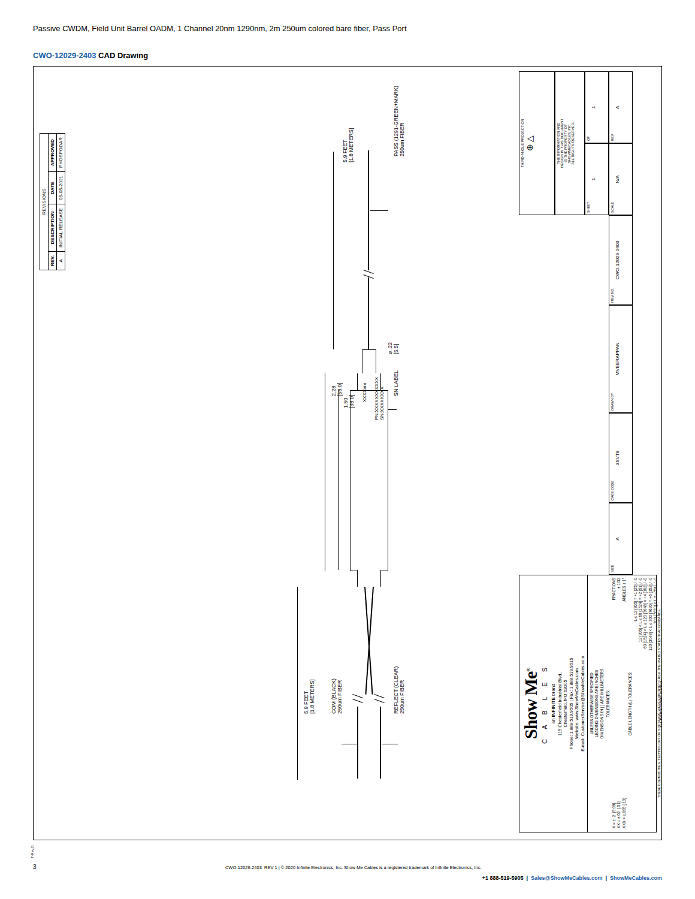Passive CWDM, Field Unit Barrel OADM, 1 Channel 20nm 1290nm, 2m 250um colored bare fiber, Pass Port
CWO-12029-2403 CAD Drawing
| REVISIONS |
| REV. | DESCRIPTION | DATE | APPROVED |
| A | INITIAL RELEASE | 05-05-2021 | PHOSPODAR |
PASS (1291-GREEN+MARK)
250um FIBER
5.9 FEET
[1.8 METERS]
⌀ .22
[5.5]
XXXXnm
PN:XXXXXXXXXXX
SN:XXXXXXXX
SN LABEL
2.28
[58.0]
1.50
[38.0]
COM (BLACK)
250um FIBER
REFLECT (CLEAR)
250um FIBER
5.9 FEET
[1.8 METERS]
Show Me®
C A B L E S
an INFINITE brand
115 Chesterfield Industrial Blvd.,
Chesterfield, MO 63005
Phone: 1.888.519.9505 | Fax: 1.888.519.9515
Website: www.ShowMeCables.com
E-mail: CustomerService@ShowMeCables.com
UNLESS OTHERWISE SPECIFIED
LEADING DIMENSIONS ARE INCHES
DIMENSIONS IN [ ] ARE MILLIMETERS
TOLERANCES:
.X = ± .2 [5.08] FRACTIONS
.XX = ±.02 [.51] ± 1/32
.XXX = ±.005 [.13] ANGLES ± 1°
CABLE LENGTH (L) TOLERANCES:
L ≤ 12 [305] = +1 [25] / -0
12 [305] < L ≤ 60 [1524] = +2 [51] / -0
60 [1524] < L ≤ 120 [3048] = +4 [102] / -0
120 [3048] < L ≤ 300 [7620] = +6 [152] / -0
300 [7620] < L = +5%L / -0
ALL DIMENSIONS SHOWN
ARE FOR REFERENCE ONLY.
THESE COMMODITIES, TECHNOLOGY OR SOFTWARE WERE EXPORTED FROM THE UNITED STATES IN ACCORDANCE
WITH THE EXPORT ADMINISTRATION REGULATIONS. DIVERSION CONTRARY TO U.S. LAW PROHIBITED.
THIRD-ANGLE PROJECTION
⊕ △
THE INFORMATION AND
DESIGN IN THIS DOCUMENT
IS THE PROPERTY OF
SHOWMECABLES, INC.
ALL RIGHTS RESERVED.
SHEET 1
OF 1
SCALE N/A
REV A
SIZE A
CAGE CODE 3SVT8
DRAWN BY MVEERAPPAN
ITEM NO. CWO-12029-2403
T-Rev.D
3 CWO-12029-2403 REV 1 | © 2020 Infinite Electronics, Inc. Show Me Cables is a registered trademark of Infinite Electronics, Inc.
+1 888-519-5905 | Sales@ShowMeCables.com | ShowMeCables.com